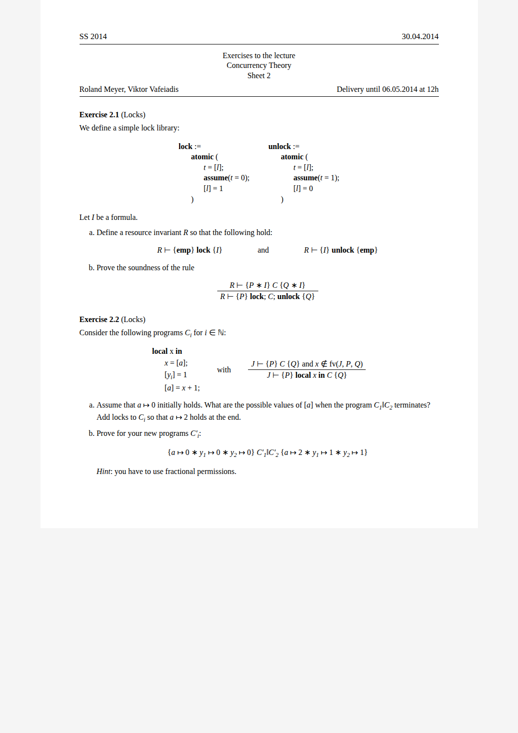SS 201430.04.2014
Exercises to the lecture
Concurrency Theory
Sheet 2
Roland Meyer, Viktor Vafeiadis Delivery until 06.05.2014 at 12h
Exercise 2.1 (Locks)
We define a simple lock library:
| lock := atomic ( t = [ l ]; assume ( t = 0); [ l ] = 1 ) | unlock := atomic ( t = [ l ]; assume ( t = 1); [ l ] = 0 ) |
Let I be a formula.
Define a resource invariant R so that the following hold:
R ⊢ {emp} lock {I} and R ⊢ {I} unlock {emp}
Prove the soundness of the rule
R ⊢ {P ∗ I} C {Q ∗ I} R ⊢ {P} lock; C; unlock {Q}
Exercise 2.2 (Locks)
Consider the following programs Ci for i ∈ ℕ:
local x in
x = [a];
[yi] = 1
[a] = x + 1;
with
J ⊢ {P} C {Q} and x ∉ fv(J, P, Q) J ⊢ {P} local x in C {Q}
Assume that a ↦ 0 initially holds. What are the possible values of [a] when the program C1‖C2 terminates? Add locks to Ci so that a ↦ 2 holds at the end.
Prove for your new programs C′i:
{a ↦ 0 ∗ y1 ↦ 0 ∗ y2 ↦ 0} C′1‖C′2 {a ↦ 2 ∗ y1 ↦ 1 ∗ y2 ↦ 1}
Hint: you have to use fractional permissions.